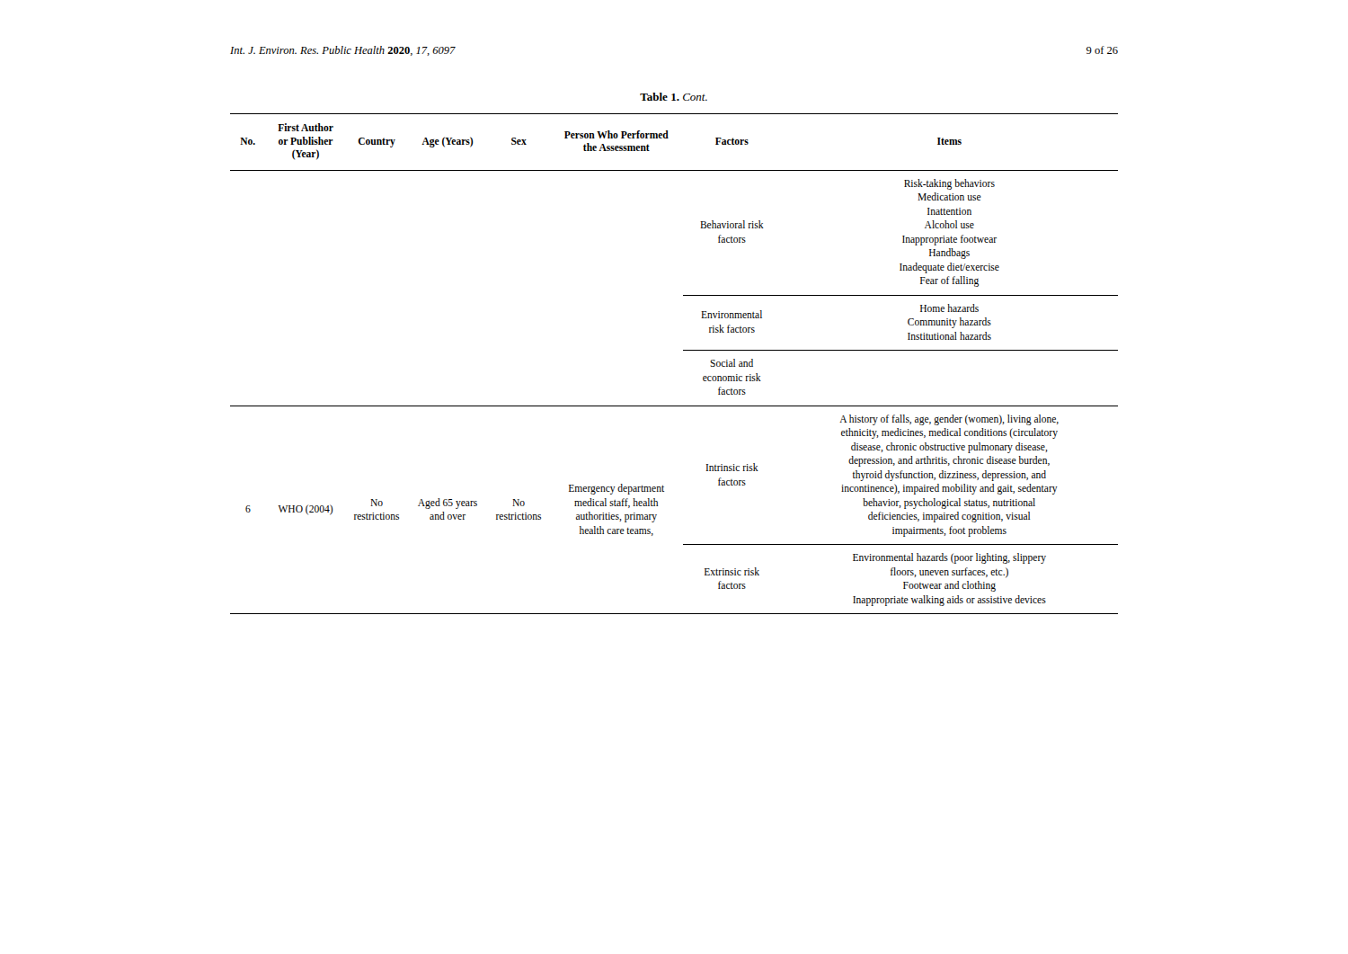Int. J. Environ. Res. Public Health 2020, 17, 6097
9 of 26
Table 1. Cont.
| No. | First Author or Publisher (Year) | Country | Age (Years) | Sex | Person Who Performed the Assessment | Factors | Items |
| --- | --- | --- | --- | --- | --- | --- | --- |
| | | | | | | Behavioral risk factors | Risk-taking behaviors Medication use Inattention Alcohol use Inappropriate footwear Handbags Inadequate diet/exercise Fear of falling |
| | | | | | | Environmental risk factors | Home hazards Community hazards Institutional hazards |
| | | | | | | Social and economic risk factors | |
| 6 | WHO (2004) | No restrictions | Aged 65 years and over | No restrictions | Emergency department medical staff, health authorities, primary health care teams, | Intrinsic risk factors | A history of falls, age, gender (women), living alone, ethnicity, medicines, medical conditions (circulatory disease, chronic obstructive pulmonary disease, depression, and arthritis, chronic disease burden, thyroid dysfunction, dizziness, depression, and incontinence), impaired mobility and gait, sedentary behavior, psychological status, nutritional deficiencies, impaired cognition, visual impairments, foot problems |
| Extrinsic risk factors | Environmental hazards (poor lighting, slippery floors, uneven surfaces, etc.) Footwear and clothing Inappropriate walking aids or assistive devices |